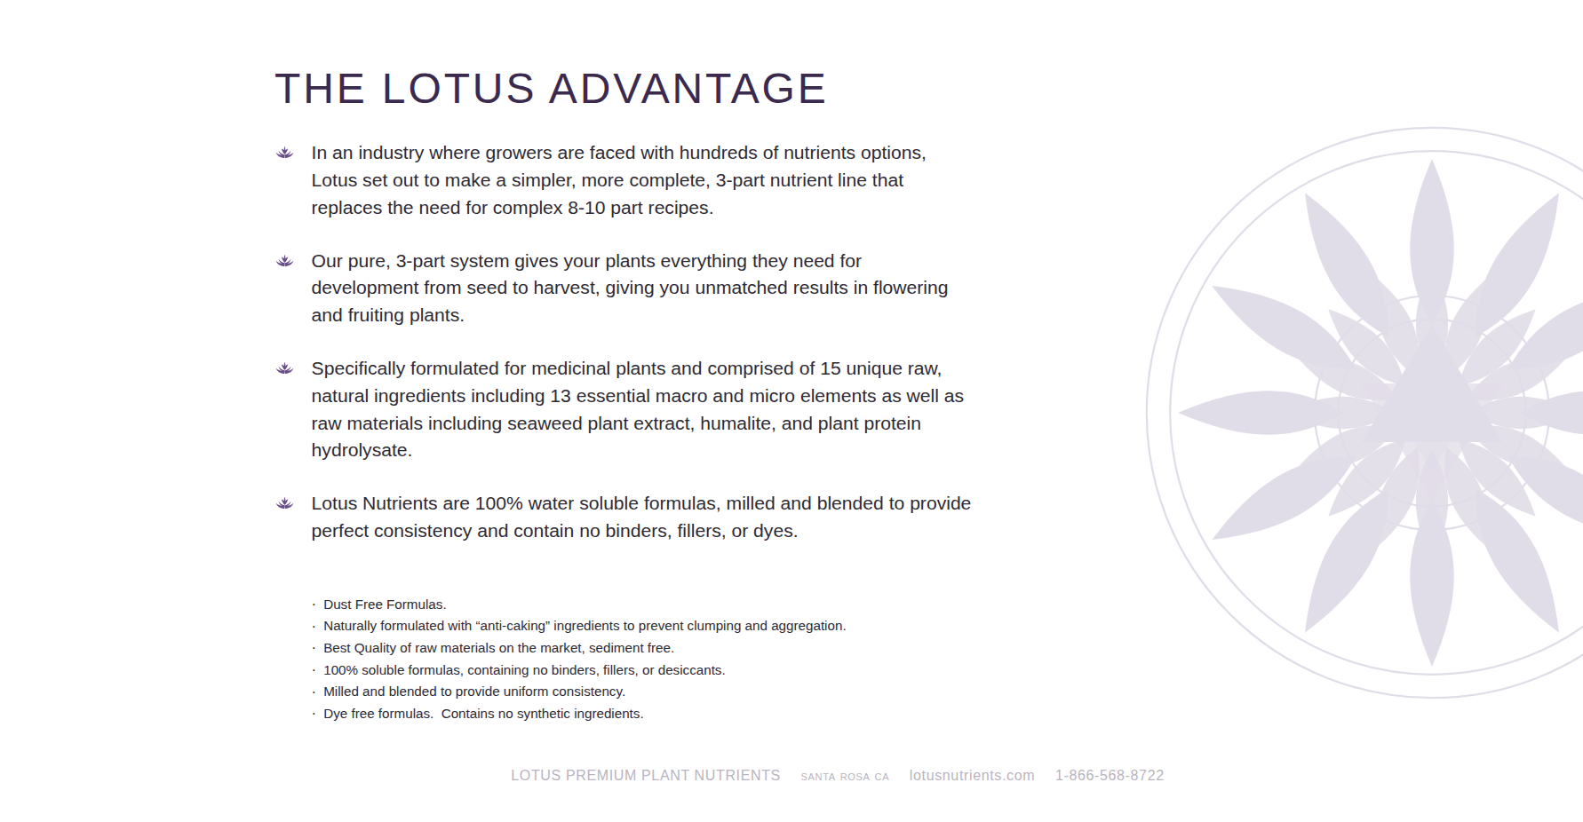The Lotus Advantage
In an industry where growers are faced with hundreds of nutrients options, Lotus set out to make a simpler, more complete, 3-part nutrient line that replaces the need for complex 8-10 part recipes.
Our pure, 3-part system gives your plants everything they need for development from seed to harvest, giving you unmatched results in flowering and fruiting plants.
Specifically formulated for medicinal plants and comprised of 15 unique raw, natural ingredients including 13 essential macro and micro elements as well as raw materials including seaweed plant extract, humalite, and plant protein hydrolysate.
Lotus Nutrients are 100% water soluble formulas, milled and blended to provide perfect consistency and contain no binders, fillers, or dyes.
Dust Free Formulas.
Naturally formulated with “anti-caking” ingredients to prevent clumping and aggregation.
Best Quality of raw materials on the market, sediment free.
100% soluble formulas, containing no binders, fillers, or desiccants.
Milled and blended to provide uniform consistency.
Dye free formulas. Contains no synthetic ingredients.
Lotus Premium Plant Nutrients Santa Rosa CA lotusnutrients.com 1-866-568-8722